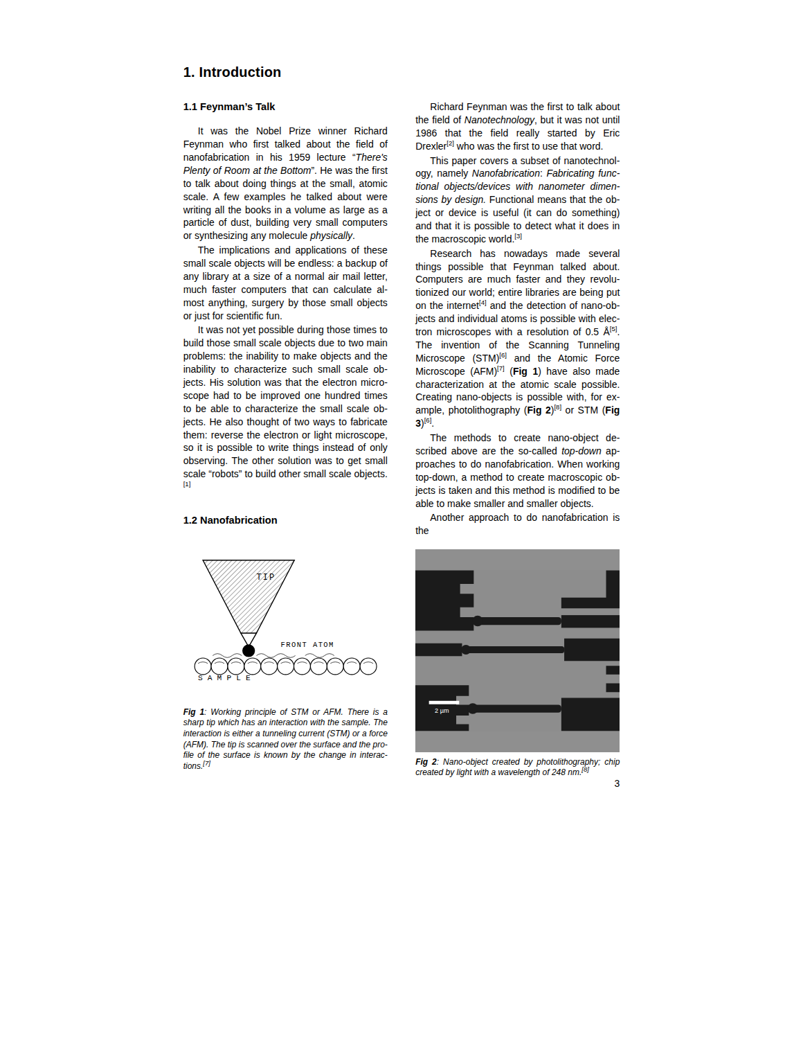1. Introduction
1.1 Feynman’s Talk
It was the Nobel Prize winner Richard Feynman who first talked about the field of nanofabrication in his 1959 lecture “There's Plenty of Room at the Bottom”. He was the first to talk about doing things at the small, atomic scale. A few examples he talked about were writing all the books in a volume as large as a particle of dust, building very small computers or synthesizing any molecule physically.
The implications and applications of these small scale objects will be endless: a backup of any library at a size of a normal air mail letter, much faster computers that can calculate almost anything, surgery by those small objects or just for scientific fun.
It was not yet possible during those times to build those small scale objects due to two main problems: the inability to make objects and the inability to characterize such small scale objects. His solution was that the electron microscope had to be improved one hundred times to be able to characterize the small scale objects. He also thought of two ways to fabricate them: reverse the electron or light microscope, so it is possible to write things instead of only observing. The other solution was to get small scale “robots” to build other small scale objects.[1]
1.2 Nanofabrication
TIP FRONT ATOM SAMPLE
Fig 1: Working principle of STM or AFM. There is a sharp tip which has an interaction with the sample. The interaction is either a tunneling current (STM) or a force (AFM). The tip is scanned over the surface and the profile of the surface is known by the change in interactions.[7]
Richard Feynman was the first to talk about the field of Nanotechnology, but it was not until 1986 that the field really started by Eric Drexler[2] who was the first to use that word.
This paper covers a subset of nanotechnology, namely Nanofabrication: Fabricating functional objects/devices with nanometer dimensions by design. Functional means that the object or device is useful (it can do something) and that it is possible to detect what it does in the macroscopic world.[3]
Research has nowadays made several things possible that Feynman talked about. Computers are much faster and they revolutionized our world; entire libraries are being put on the internet[4] and the detection of nano-objects and individual atoms is possible with electron microscopes with a resolution of 0.5 Å[5]. The invention of the Scanning Tunneling Microscope (STM)[6] and the Atomic Force Microscope (AFM)[7] (Fig 1) have also made characterization at the atomic scale possible. Creating nano-objects is possible with, for example, photolithography (Fig 2)[8] or STM (Fig 3)[6].
The methods to create nano-object described above are the so-called top-down approaches to do nanofabrication. When working top-down, a method to create macroscopic objects is taken and this method is modified to be able to make smaller and smaller objects.
Another approach to do nanofabrication is the
2 µm
Fig 2: Nano-object created by photolithography; chip created by light with a wavelength of 248 nm.[8]
3